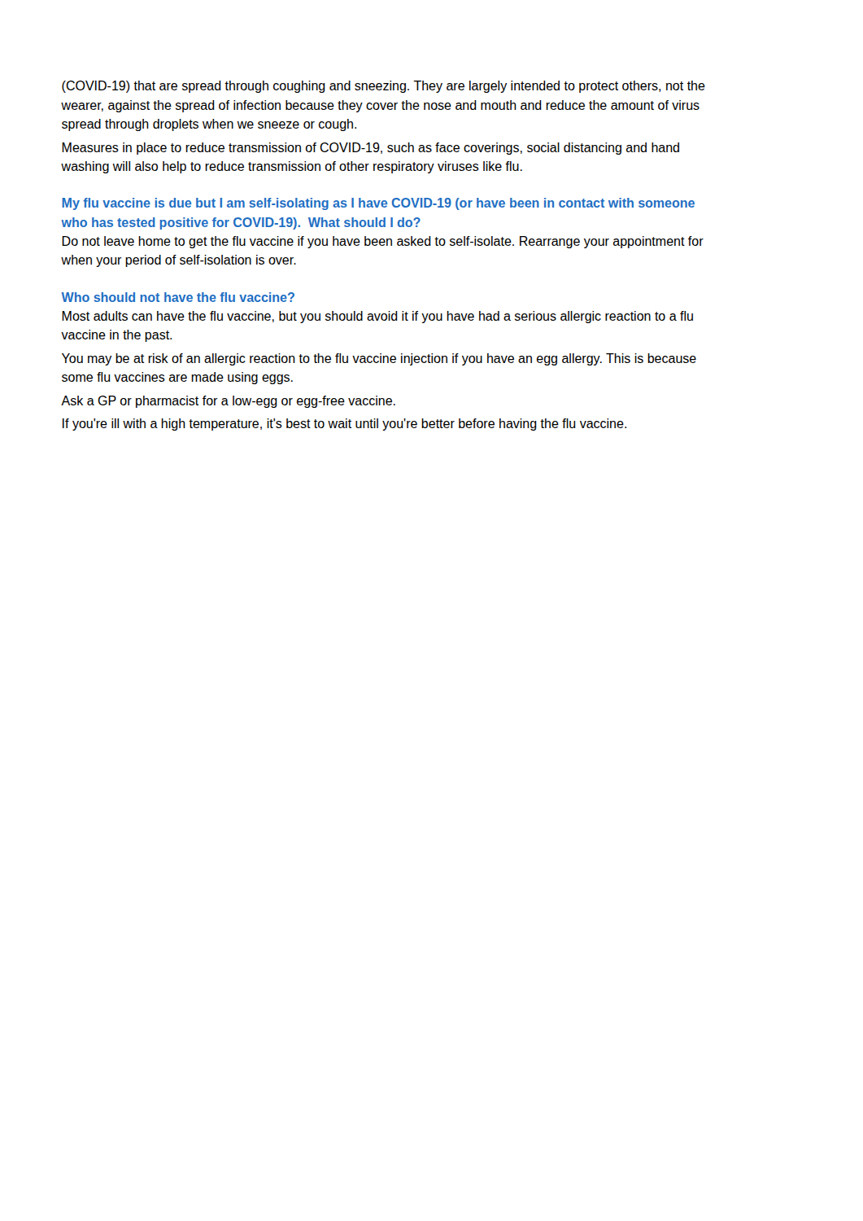(COVID-19) that are spread through coughing and sneezing. They are largely intended to protect others, not the wearer, against the spread of infection because they cover the nose and mouth and reduce the amount of virus spread through droplets when we sneeze or cough.
Measures in place to reduce transmission of COVID-19, such as face coverings, social distancing and hand washing will also help to reduce transmission of other respiratory viruses like flu.
My flu vaccine is due but I am self-isolating as I have COVID-19 (or have been in contact with someone who has tested positive for COVID-19). What should I do?
Do not leave home to get the flu vaccine if you have been asked to self-isolate. Rearrange your appointment for when your period of self-isolation is over.
Who should not have the flu vaccine?
Most adults can have the flu vaccine, but you should avoid it if you have had a serious allergic reaction to a flu vaccine in the past.
You may be at risk of an allergic reaction to the flu vaccine injection if you have an egg allergy. This is because some flu vaccines are made using eggs.
Ask a GP or pharmacist for a low-egg or egg-free vaccine.
If you're ill with a high temperature, it's best to wait until you're better before having the flu vaccine.